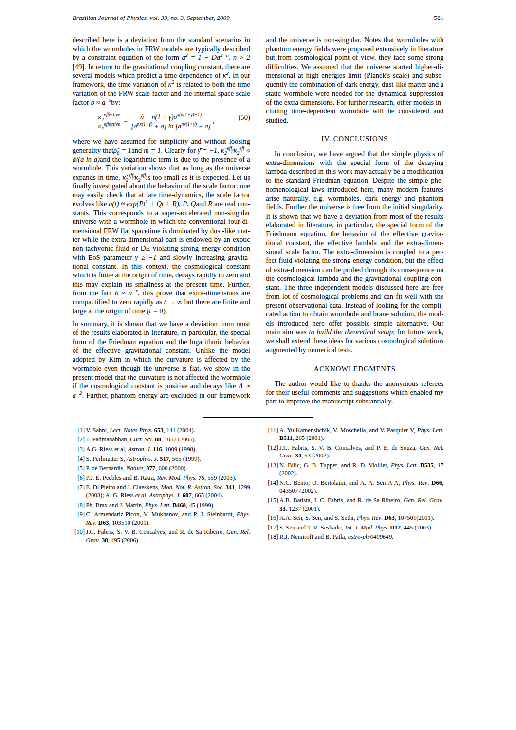Brazilian Journal of Physics, vol. 39, no. 3, September, 2009 581
described here is a deviation from the standard scenarios in which the wormholes in FRW models are typically described by a constraint equation of the form ȧ2 = 1 − Da2−n, n > 2 [49]. In return to the gravitational coupling constant, there are several models which predict a time dependence of κ2. In our framework, the time variation of κ2 is related to both the time variation of the FRW scale factor and the internal space scale factor b ≈ a−xby:
(50) κ̇2effective κ2effective = ȧ − n(1 + γ̄)ax(n(1+γ̄)+1)[anx(1+γ̄) + a] ln [anx(1+γ̄) + a],
where we have assumed for simplicity and without loosing generality thatρ̃0 = 1and m = 1. Clearly for γ̄ = −1, κ̇2eff⁄κ2eff ≈ ȧ/(a ln a) and the logarithmic term is due to the presence of a wormhole. This variation shows that as long as the universe expands in time, κ̇2eff⁄κ2effis too small as it is expected. Let us finally investigated about the behavior of the scale factor: one may easily check that at late time-dynamics, the scale factor evolves like a(t) ≈ exp(Pt2 + Qt + R), P, Qand R are real constants. This corresponds to a super-accelerated non-singular universe with a wormhole in which the conventional four-dimensional FRW flat spacetime is dominated by dust-like matter while the extra-dimensional part is endowed by an exotic non-tachyonic fluid or DE violating strong energy condition with EoS parameter γ̄ ≥ −1 and slowly increasing gravitational constant. In this context, the cosmological constant which is finite at the origin of time, decays rapidly to zero and this may explain its smallness at the present time. Further, from the fact b ≈ a−x, this prove that extra-dimensions are compactified to zero rapidly as t → ∞ but there are finite and large at the origin of time (t = 0).
In summary, it is shown that we have a deviation from most of the results elaborated in literature, in particular, the special form of the Friedman equation and the logarithmic behavior of the effective gravitational constant. Unlike the model adopted by Kim in which the curvature is affected by the wormhole even though the universe is flat, we show in the present model that the curvature is not affected the wormhole if the cosmological constant is positive and decays like Λ ∝ a−2. Further, phantom energy are excluded in our framework and the universe is non-singular. Notes that wormholes with phantom energy fields were proposed extensively in literature but from cosmological point of view, they face some strong difficulties. We assumed that the universe started higher-dimensional at high energies limit (Planck's scale) and subsequently the combination of dark energy, dust-like matter and a static wormhole were needed for the dynamical suppression of the extra dimensions. For further research, other models including time-dependent wormhole will be considered and studied.
IV. CONCLUSIONS
In conclusion, we have argued that the simple physics of extra-dimensions with the special form of the decaying lambda described in this work may actually be a modification to the standard Friedman equation. Despite the simple phenomenological laws introduced here, many modern features arise naturally, e.g. wormholes, dark energy and phantom fields. Further the universe is free from the initial singularity. It is shown that we have a deviation from most of the results elaborated in literature, in particular, the special form of the Friedmann equation, the behavior of the effective gravitational constant, the effective lambda and the extra-dimensional scale factor. The extra-dimension is coupled to a perfect fluid violating the strong energy condition, but the effect of extra-dimension can be probed through its consequence on the cosmological lambda and the gravitational coupling constant. The three independent models discussed here are free from lot of cosmological problems and can fit well with the present observational data. Instead of looking for the complicated action to obtain wormhole and brane solution, the models introduced here offer possible simple alternative. Our main aim was to build the theoretical setup; for future work, we shall extend these ideas for various cosmological solutions augmented by numerical tests.
ACKNOWLEDGMENTS
The author would like to thanks the anonymous referees for their useful comments and suggestions which enabled my part to improve the manuscript substantially.
V. Sahni, Lect. Notes Phys. 653, 141 (2004).
T. Padmanabhan, Curr. Sci. 88, 1057 (2005).
A.G. Riess et al, Astron. J. 116, 1009 (1998).
S. Perlmutter S, Astrophys. J. 517, 565 (1999).
P. de Bernardis, Nature, 377, 600 (2000).
P.J. E. Peebles and B. Ratra, Rev. Mod. Phys. 75, 559 (2003).
E. Di Pietro and J. Claeskens, Mon. Not. R. Astron. Soc. 341, 1299 (2003); A. G. Riess et al, Astrophys. J. 607, 665 (2004).
Ph. Brax and J. Martin, Phys. Lett. B468, 45 (1999).
C. Armendariz-Picon, V. Mukhanov, and P. J. Steinhardt, Phys. Rev. D63, 103510 (2001).
J.C. Fabris, S. V. B. Concalves, and R. de Sa Ribeiro, Gen. Rel. Grav. 38, 495 (2006).
A. Yu Kamenshchik, V. Moschella, and V. Pasquier V, Phys. Lett. B511, 265 (2001).
J.C. Fabris, S. V. B. Concalves, and P. E. de Souza, Gen. Rel. Grav. 34, 53 (2002).
N. Bilic, G. B. Tupper, and R. D. Viollier, Phys. Lett. B535, 17 (2002).
N.C. Bento, O. Bertolami, and A. A. Sen A A, Phys. Rev. D66, 043507 (2002).
A.B. Batista, J. C. Fabris, and R. de Sa Ribeiro, Gen. Rel. Grav. 33, 1237 (2001).
A.A. Sen, S. Sen, and S. Sethi, Phys. Rev. D63, 107501(2001).
S. Sen and T. R. Seshadri, Int. J. Mod. Phys. D12, 445 (2003).
R.J. Nemiroff and B. Patla, astro-ph/0409649.